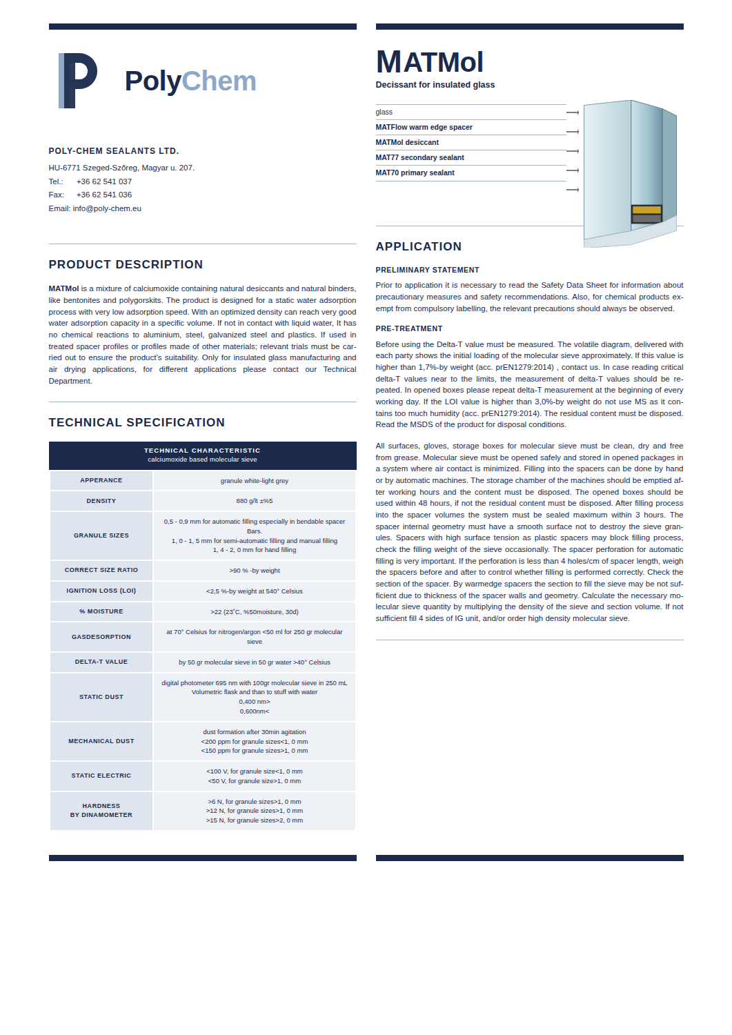Poly Chem
POLY-CHEM SEALANTS LTD.
HU-6771 Szeged-Szőreg, Magyar u. 207.
Tel.: +36 62 541 037
Fax: +36 62 541 036
Email: info@poly-chem.eu
PRODUCT DESCRIPTION
MATMol is a mixture of calciumoxide containing natural desiccants and natural binders, like bentonites and polygorskits. The product is designed for a static water adsorption process with very low adsorption speed. With an optimized density can reach very good water adsorption capacity in a specific volume. If not in contact with liquid water, It has no chemical reactions to aluminium, steel, galvanized steel and plastics. If used in treated spacer profiles or profiles made of other materials; relevant trials must be carried out to ensure the product’s suitability. Only for insulated glass manufacturing and air drying applications, for different applications please contact our Technical Department.
TECHNICAL SPECIFICATION
Technical characteristic calciumoxide based molecular sieve
| Apperance | granule white-light grey |
| Density | 880 g/lt ±%5 |
| Granule sizes | 0,5 - 0,9 mm for automatic filling especially in bendable spacer Bars. 1, 0 - 1, 5 mm for semi-automatic filling and manual filling 1, 4 - 2, 0 mm for hand filling |
| Correct size ratio | >90 % -by weight |
| Ignition loss (LOI) | <2,5 %-by weight at 540° Celsius |
| % Moisture | >22 (23˚C, %50moisture, 30d) |
| Gasdesorption | at 70° Celsius for nitrogen/argon <50 ml for 250 gr molecular sieve |
| Delta-T value | by 50 gr molecular sieve in 50 gr water >40° Celsius |
| Static dust | digital photometer 695 nm with 100gr molecular sieve in 250 mL Volumetric flask and than to stuff with water 0,400 nm> 0,600nm< |
| Mechanical dust | dust formation after 30min agitation <200 ppm for granule sizes<1, 0 mm <150 ppm for granule sizes>1, 0 mm |
| Static electric | <100 V, for granule size<1, 0 mm <50 V, for granule size>1, 0 mm |
| Hardness by dinamometer | >6 N, for granule sizes>1, 0 mm >12 N, for granule sizes>1, 0 mm >15 N, for granule sizes>2, 0 mm |
MATMol
Decissant for insulated glass
glass
MATFlow warm edge spacer
MATMol desiccant
MAT77 secondary sealant
MAT70 primary sealant
APPLICATION
Preliminary statement
Prior to application it is necessary to read the Safety Data Sheet for information about precautionary measures and safety recommendations. Also, for chemical products exempt from compulsory labelling, the relevant precautions should always be observed.
Pre-treatment
Before using the Delta-T value must be measured. The volatile diagram, delivered with each party shows the initial loading of the molecular sieve approximately. If this value is higher than 1,7%-by weight (acc. prEN1279:2014) , contact us. In case reading critical delta-T values near to the limits, the measurement of delta-T values should be repeated. In opened boxes please repeat delta-T measurement at the beginning of every working day. If the LOI value is higher than 3,0%-by weight do not use MS as it contains too much humidity (acc. prEN1279:2014). The residual content must be disposed. Read the MSDS of the product for disposal conditions.
All surfaces, gloves, storage boxes for molecular sieve must be clean, dry and free from grease. Molecular sieve must be opened safely and stored in opened packages in a system where air contact is minimized. Filling into the spacers can be done by hand or by automatic machines. The storage chamber of the machines should be emptied after working hours and the content must be disposed. The opened boxes should be used within 48 hours, if not the residual content must be disposed. After filling process into the spacer volumes the system must be sealed maximum within 3 hours. The spacer internal geometry must have a smooth surface not to destroy the sieve granules. Spacers with high surface tension as plastic spacers may block filling process, check the filling weight of the sieve occasionally. The spacer perforation for automatic filling is very important. If the perforation is less than 4 holes/cm of spacer length, weigh the spacers before and after to control whether filling is performed correctly. Check the section of the spacer. By warmedge spacers the section to fill the sieve may be not sufficient due to thickness of the spacer walls and geometry. Calculate the necessary molecular sieve quantity by multiplying the density of the sieve and section volume. If not sufficient fill 4 sides of IG unit, and/or order high density molecular sieve.